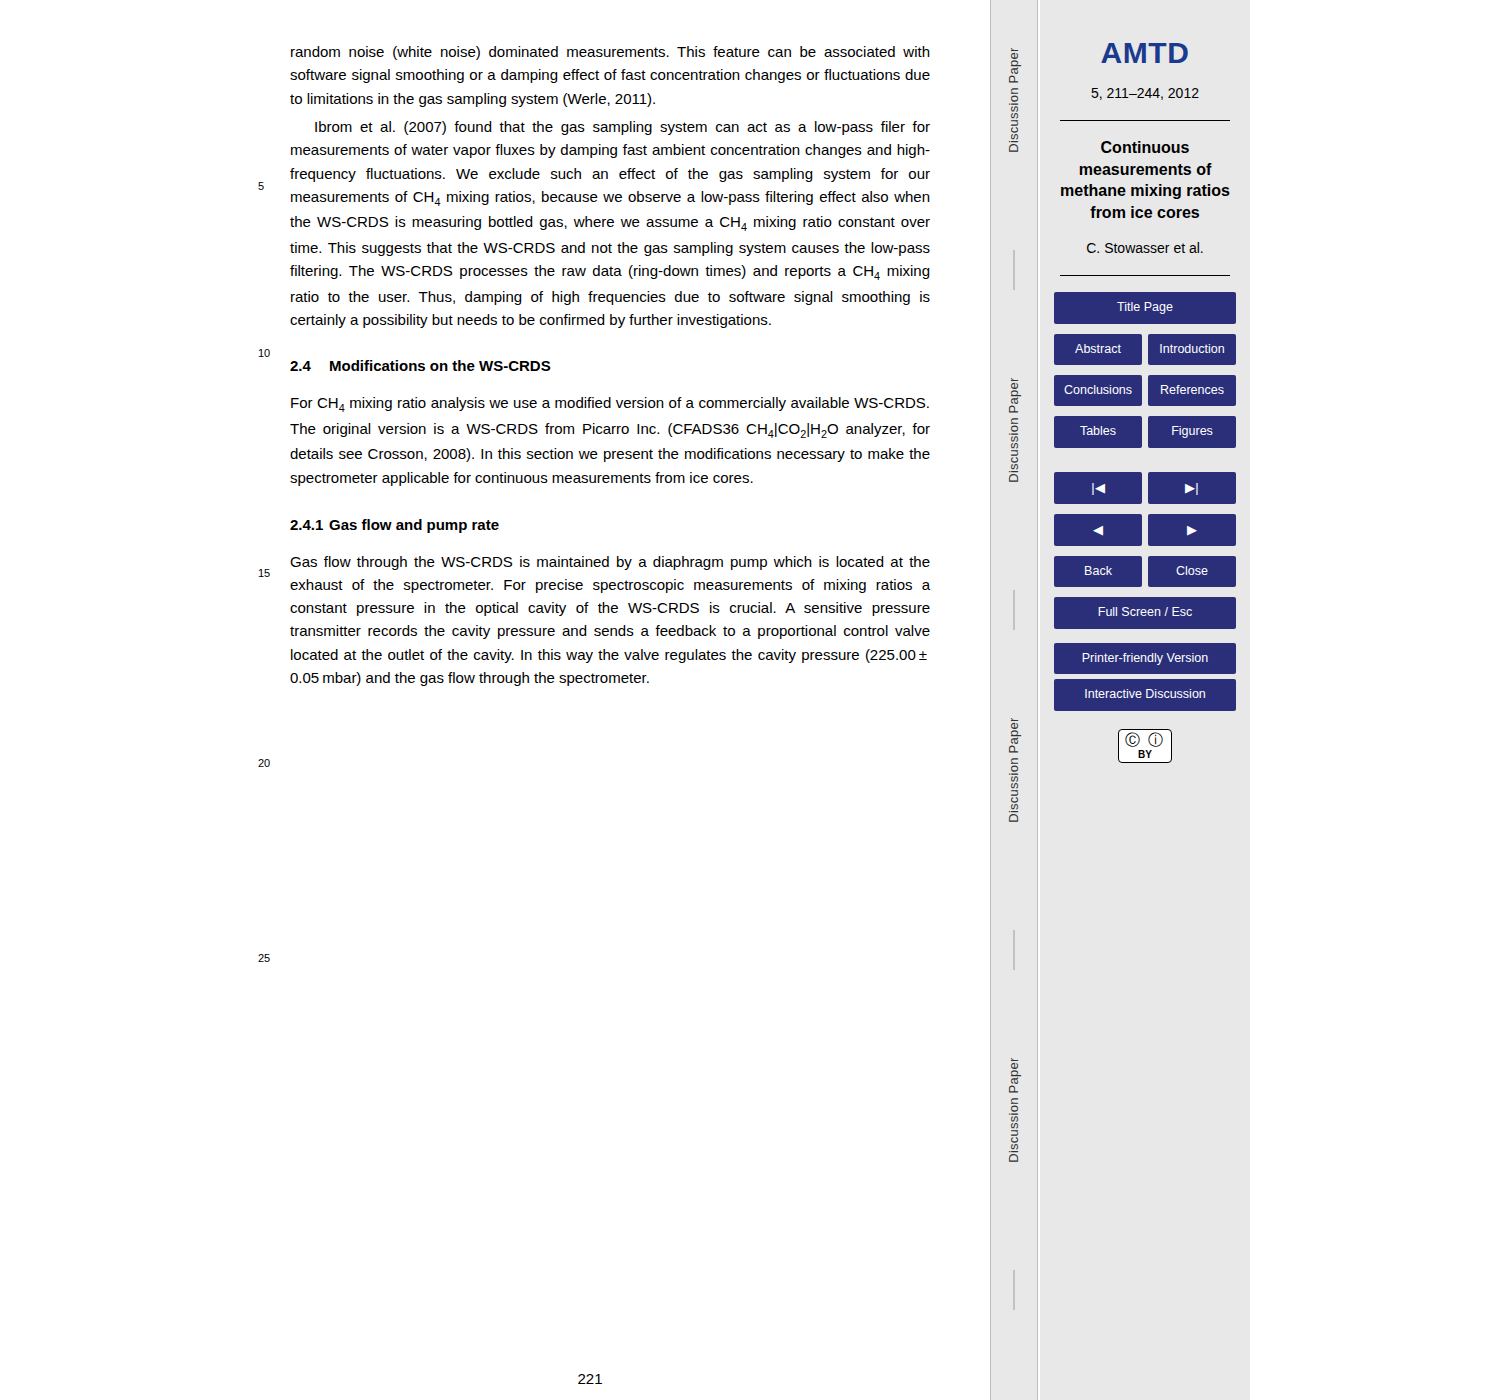5
10
15
20
25
random noise (white noise) dominated measurements. This feature can be associated with software signal smoothing or a damping effect of fast concentration changes or fluctuations due to limitations in the gas sampling system (Werle, 2011).
Ibrom et al. (2007) found that the gas sampling system can act as a low-pass filer for measurements of water vapor fluxes by damping fast ambient concentration changes and high-frequency fluctuations. We exclude such an effect of the gas sampling system for our measurements of CH4 mixing ratios, because we observe a low-pass filtering effect also when the WS-CRDS is measuring bottled gas, where we assume a CH4 mixing ratio constant over time. This suggests that the WS-CRDS and not the gas sampling system causes the low-pass filtering. The WS-CRDS processes the raw data (ring-down times) and reports a CH4 mixing ratio to the user. Thus, damping of high frequencies due to software signal smoothing is certainly a possibility but needs to be confirmed by further investigations.
2.4 Modifications on the WS-CRDS
For CH4 mixing ratio analysis we use a modified version of a commercially available WS-CRDS. The original version is a WS-CRDS from Picarro Inc. (CFADS36 CH4|CO2|H2O analyzer, for details see Crosson, 2008). In this section we present the modifications necessary to make the spectrometer applicable for continuous measurements from ice cores.
2.4.1 Gas flow and pump rate
Gas flow through the WS-CRDS is maintained by a diaphragm pump which is located at the exhaust of the spectrometer. For precise spectroscopic measurements of mixing ratios a constant pressure in the optical cavity of the WS-CRDS is crucial. A sensitive pressure transmitter records the cavity pressure and sends a feedback to a proportional control valve located at the outlet of the cavity. In this way the valve regulates the cavity pressure (225.00 ± 0.05 mbar) and the gas flow through the spectrometer.
221
Discussion Paper
Discussion Paper
Discussion Paper
Discussion Paper
AMTD
5, 211–244, 2012
Continuous measurements of methane mixing ratios from ice cores
C. Stowasser et al.
Title Page
Abstract Introduction
Conclusions References
Tables Figures
|◀ ▶|
◀ ▶
Back Close
Full Screen / Esc Printer-friendly Version Interactive Discussion
Ⓒ ⓘ
BY